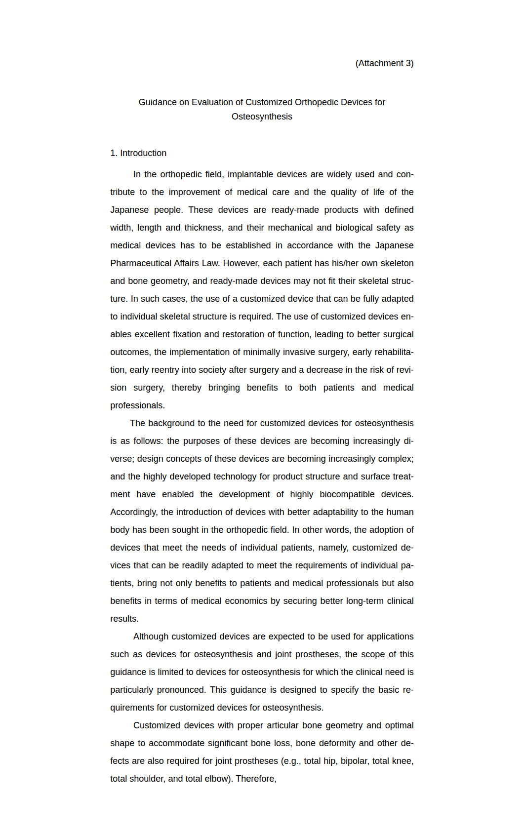(Attachment 3)
Guidance on Evaluation of Customized Orthopedic Devices for Osteosynthesis
1. Introduction
In the orthopedic field, implantable devices are widely used and contribute to the improvement of medical care and the quality of life of the Japanese people. These devices are ready-made products with defined width, length and thickness, and their mechanical and biological safety as medical devices has to be established in accordance with the Japanese Pharmaceutical Affairs Law. However, each patient has his/her own skeleton and bone geometry, and ready-made devices may not fit their skeletal structure. In such cases, the use of a customized device that can be fully adapted to individual skeletal structure is required. The use of customized devices enables excellent fixation and restoration of function, leading to better surgical outcomes, the implementation of minimally invasive surgery, early rehabilitation, early reentry into society after surgery and a decrease in the risk of revision surgery, thereby bringing benefits to both patients and medical professionals.
The background to the need for customized devices for osteosynthesis is as follows: the purposes of these devices are becoming increasingly diverse; design concepts of these devices are becoming increasingly complex; and the highly developed technology for product structure and surface treatment have enabled the development of highly biocompatible devices. Accordingly, the introduction of devices with better adaptability to the human body has been sought in the orthopedic field. In other words, the adoption of devices that meet the needs of individual patients, namely, customized devices that can be readily adapted to meet the requirements of individual patients, bring not only benefits to patients and medical professionals but also benefits in terms of medical economics by securing better long-term clinical results.
Although customized devices are expected to be used for applications such as devices for osteosynthesis and joint prostheses, the scope of this guidance is limited to devices for osteosynthesis for which the clinical need is particularly pronounced. This guidance is designed to specify the basic requirements for customized devices for osteosynthesis.
Customized devices with proper articular bone geometry and optimal shape to accommodate significant bone loss, bone deformity and other defects are also required for joint prostheses (e.g., total hip, bipolar, total knee, total shoulder, and total elbow). Therefore,